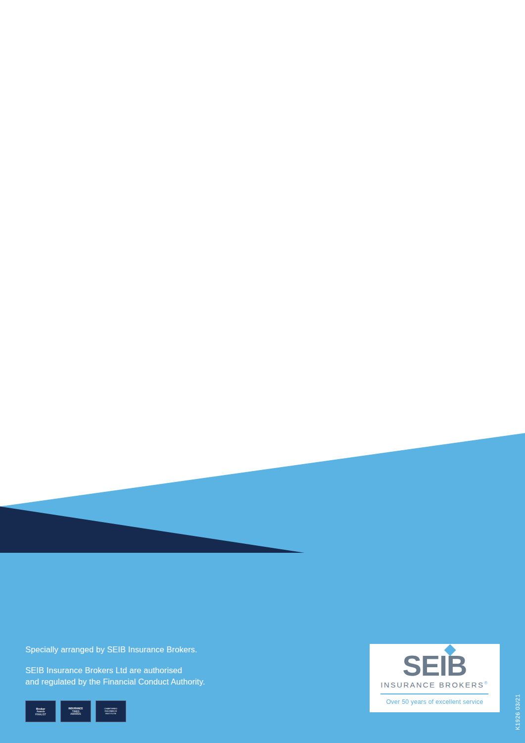Specially arranged by SEIB Insurance Brokers.
SEIB Insurance Brokers Ltd are authorised
and regulated by the Financial Conduct Authority.
Broker Awards FINALIST
INSURANCE TIMES AWARDS
CHARTERED INSURANCE INSTITUTE
SEIB
INSURANCE BROKERS®
Over 50 years of excellent service
K1926 03/21